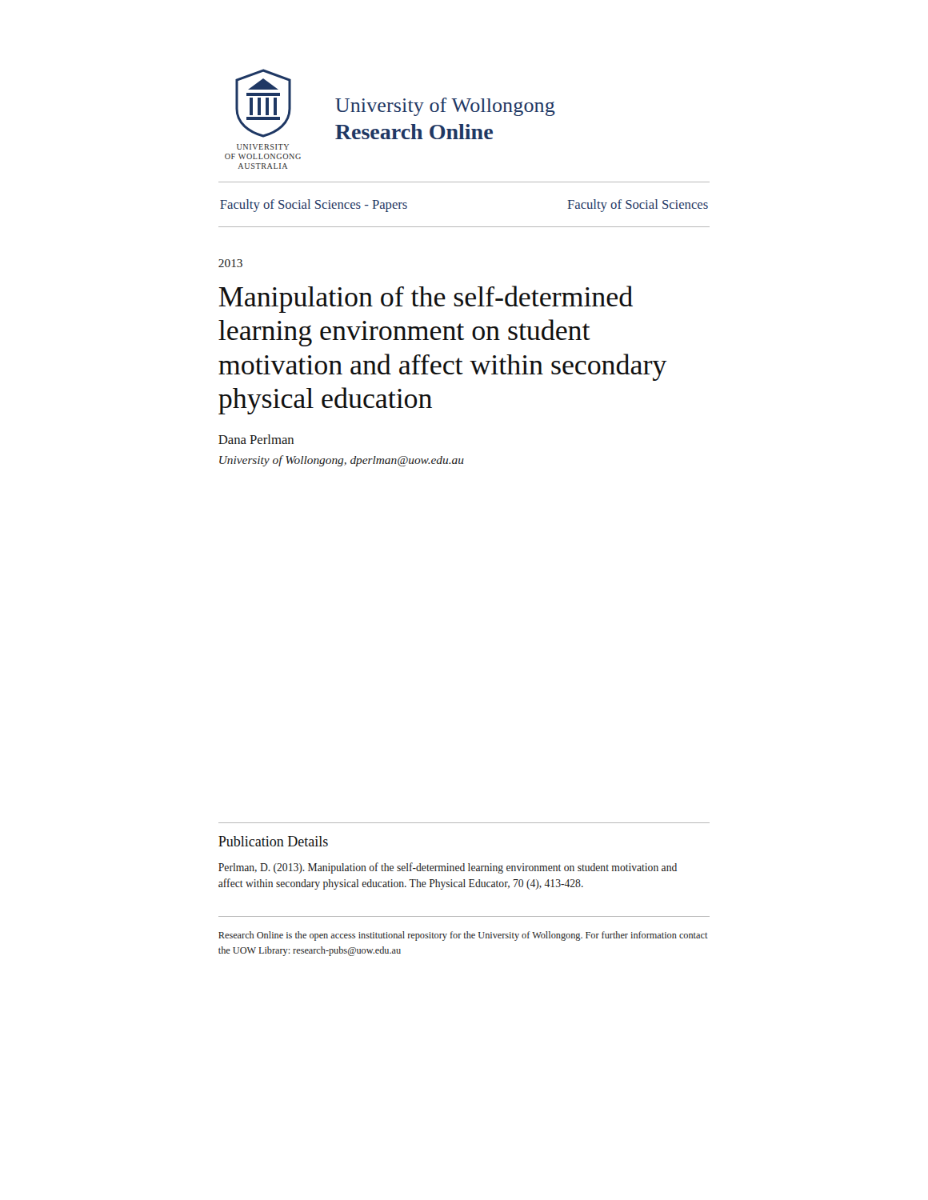University
of Wollongong
Australia
University of Wollongong
Research Online
Faculty of Social Sciences - Papers
Faculty of Social Sciences
2013
Manipulation of the self-determined learning environment on student motivation and affect within secondary physical education
Dana Perlman
University of Wollongong, dperlman@uow.edu.au
Publication Details
Perlman, D. (2013). Manipulation of the self-determined learning environment on student motivation and affect within secondary physical education. The Physical Educator, 70 (4), 413-428.
Research Online is the open access institutional repository for the University of Wollongong. For further information contact the UOW Library: research-pubs@uow.edu.au